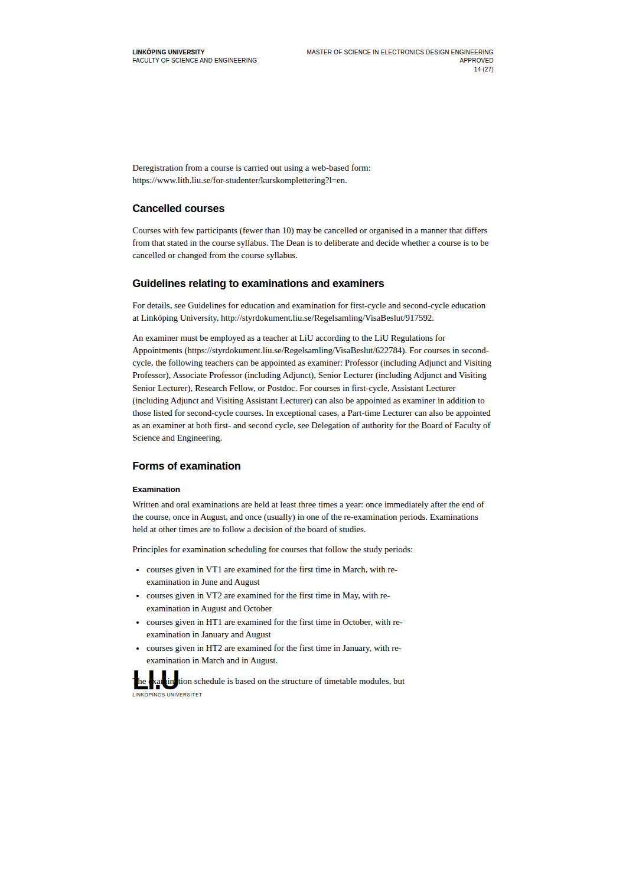LINKÖPING UNIVERSITY
FACULTY OF SCIENCE AND ENGINEERING
MASTER OF SCIENCE IN ELECTRONICS DESIGN ENGINEERING
APPROVED
14 (27)
Deregistration from a course is carried out using a web-based form:
https://www.lith.liu.se/for-studenter/kurskomplettering?l=en.
Cancelled courses
Courses with few participants (fewer than 10) may be cancelled or organised in a manner that differs from that stated in the course syllabus. The Dean is to deliberate and decide whether a course is to be cancelled or changed from the course syllabus.
Guidelines relating to examinations and examiners
For details, see Guidelines for education and examination for first-cycle and second-cycle education at Linköping University, http://styrdokument.liu.se/Regelsamling/VisaBeslut/917592.
An examiner must be employed as a teacher at LiU according to the LiU Regulations for Appointments (https://styrdokument.liu.se/Regelsamling/VisaBeslut/622784). For courses in second-cycle, the following teachers can be appointed as examiner: Professor (including Adjunct and Visiting Professor), Associate Professor (including Adjunct), Senior Lecturer (including Adjunct and Visiting Senior Lecturer), Research Fellow, or Postdoc. For courses in first-cycle, Assistant Lecturer (including Adjunct and Visiting Assistant Lecturer) can also be appointed as examiner in addition to those listed for second-cycle courses. In exceptional cases, a Part-time Lecturer can also be appointed as an examiner at both first- and second cycle, see Delegation of authority for the Board of Faculty of Science and Engineering.
Forms of examination
Examination
Written and oral examinations are held at least three times a year: once immediately after the end of the course, once in August, and once (usually) in one of the re-examination periods. Examinations held at other times are to follow a decision of the board of studies.
Principles for examination scheduling for courses that follow the study periods:
courses given in VT1 are examined for the first time in March, with re-
examination in June and August
courses given in VT2 are examined for the first time in May, with re-
examination in August and October
courses given in HT1 are examined for the first time in October, with re-
examination in January and August
courses given in HT2 are examined for the first time in January, with re-
examination in March and in August.
The examination schedule is based on the structure of timetable modules, but
LI.U
LINKÖPINGS UNIVERSITET